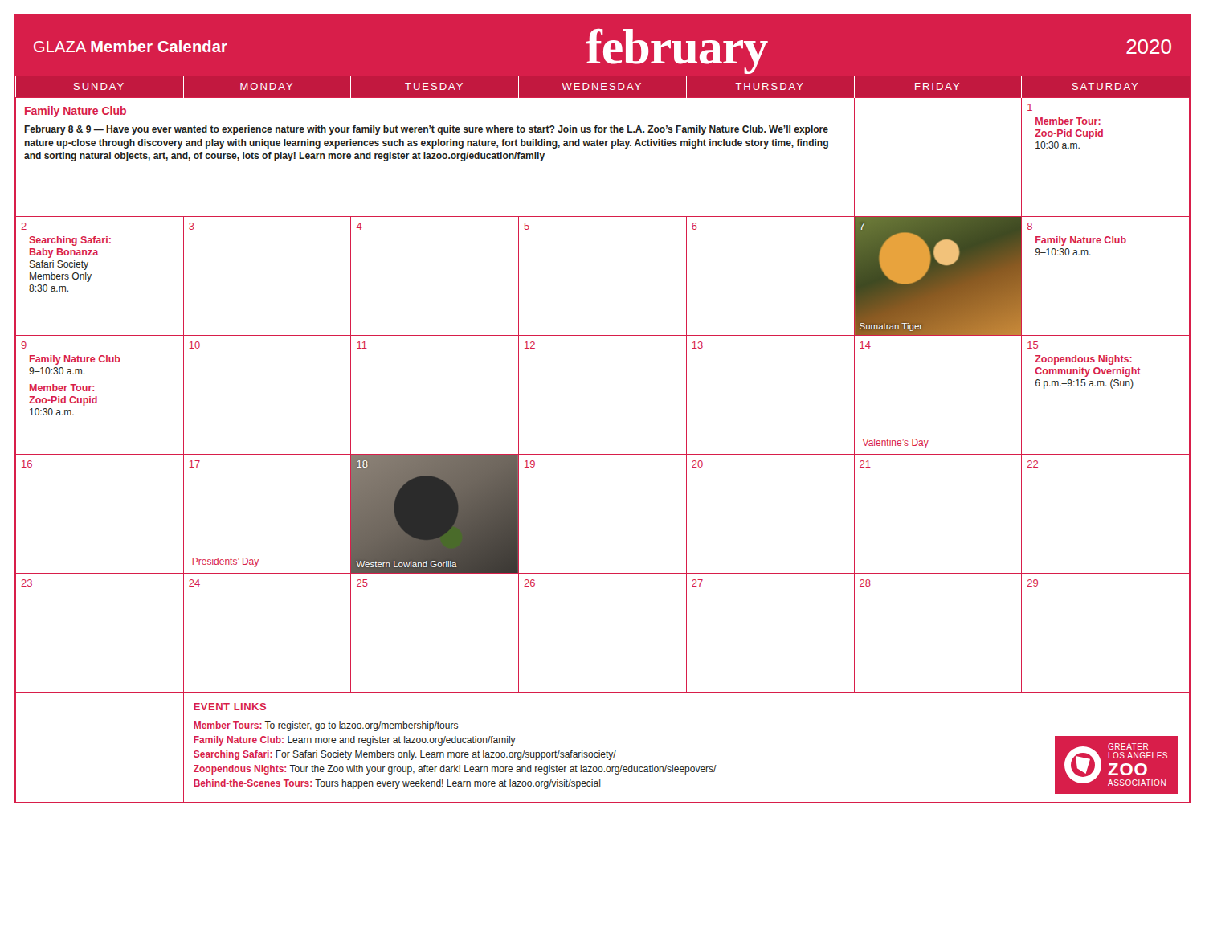GLAZA Member Calendar
february
2020
| SUNDAY | MONDAY | TUESDAY | WEDNESDAY | THURSDAY | FRIDAY | SATURDAY |
| --- | --- | --- | --- | --- | --- | --- |
| Family Nature Club February 8 & 9 — Have you ever wanted to experience nature with your family but weren’t quite sure where to start? Join us for the L.A. Zoo’s Family Nature Club. We’ll explore nature up-close through discovery and play with unique learning experiences such as exploring nature, fort building, and water play. Activities might include story time, finding and sorting natural objects, art, and, of course, lots of play! Learn more and register at lazoo.org/education/family | | 1 Member Tour: Zoo-Pid Cupid 10:30 a.m. |
| 2 Searching Safari: Baby Bonanza Safari Society Members Only 8:30 a.m. | 3 | 4 | 5 | 6 | 7 Sumatran Tiger | 8 Family Nature Club 9–10:30 a.m. |
| 9 Family Nature Club 9–10:30 a.m. Member Tour: Zoo-Pid Cupid 10:30 a.m. | 10 | 11 | 12 | 13 | 14 Valentine’s Day | 15 Zoopendous Nights: Community Overnight 6 p.m.–9:15 a.m. (Sun) |
| 16 | 17 Presidents’ Day | 18 Western Lowland Gorilla | 19 | 20 | 21 | 22 |
| 23 | 24 | 25 | 26 | 27 | 28 | 29 |
| | EVENT LINKS Member Tours: To register, go to lazoo.org/membership/tours Family Nature Club: Learn more and register at lazoo.org/education/family Searching Safari: For Safari Society Members only. Learn more at lazoo.org/support/safarisociety/ Zoopendous Nights: Tour the Zoo with your group, after dark! Learn more and register at lazoo.org/education/sleepovers/ Behind-the-Scenes Tours: Tours happen every weekend! Learn more at lazoo.org/visit/special Greater Los Angeles ZOO Association |